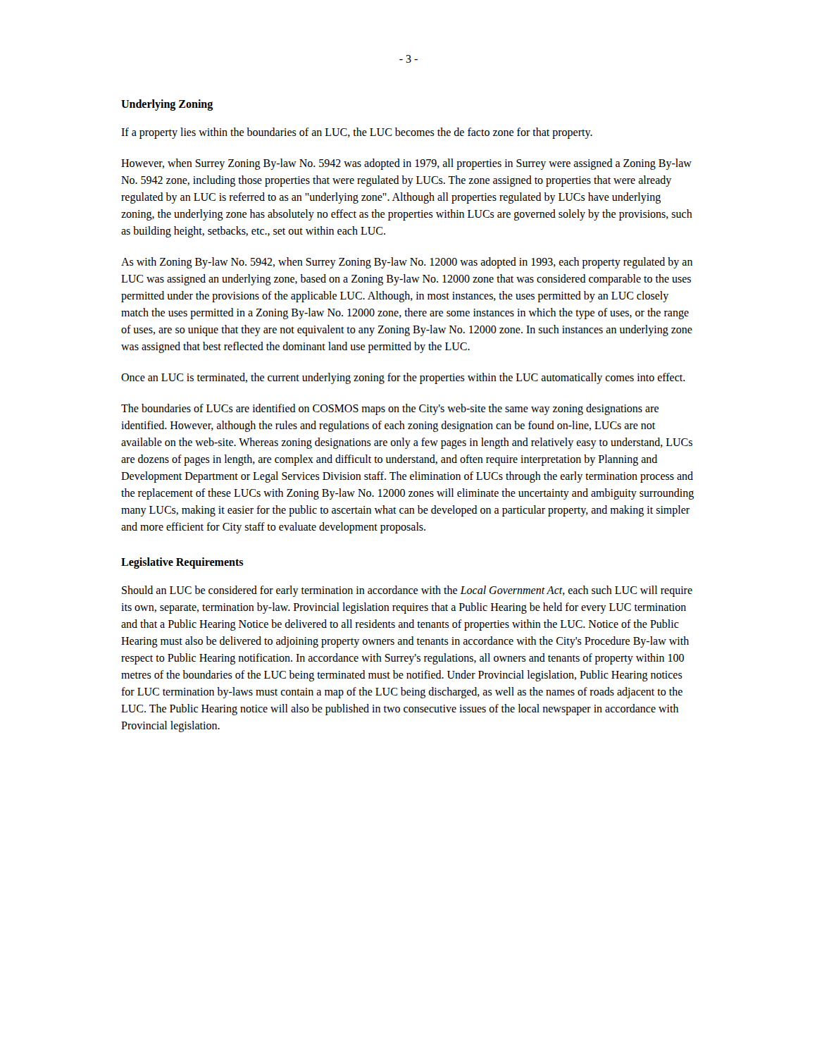- 3 -
Underlying Zoning
If a property lies within the boundaries of an LUC, the LUC becomes the de facto zone for that property.
However, when Surrey Zoning By-law No. 5942 was adopted in 1979, all properties in Surrey were assigned a Zoning By-law No. 5942 zone, including those properties that were regulated by LUCs. The zone assigned to properties that were already regulated by an LUC is referred to as an "underlying zone". Although all properties regulated by LUCs have underlying zoning, the underlying zone has absolutely no effect as the properties within LUCs are governed solely by the provisions, such as building height, setbacks, etc., set out within each LUC.
As with Zoning By-law No. 5942, when Surrey Zoning By-law No. 12000 was adopted in 1993, each property regulated by an LUC was assigned an underlying zone, based on a Zoning By-law No. 12000 zone that was considered comparable to the uses permitted under the provisions of the applicable LUC. Although, in most instances, the uses permitted by an LUC closely match the uses permitted in a Zoning By-law No. 12000 zone, there are some instances in which the type of uses, or the range of uses, are so unique that they are not equivalent to any Zoning By-law No. 12000 zone. In such instances an underlying zone was assigned that best reflected the dominant land use permitted by the LUC.
Once an LUC is terminated, the current underlying zoning for the properties within the LUC automatically comes into effect.
The boundaries of LUCs are identified on COSMOS maps on the City's web-site the same way zoning designations are identified. However, although the rules and regulations of each zoning designation can be found on-line, LUCs are not available on the web-site. Whereas zoning designations are only a few pages in length and relatively easy to understand, LUCs are dozens of pages in length, are complex and difficult to understand, and often require interpretation by Planning and Development Department or Legal Services Division staff. The elimination of LUCs through the early termination process and the replacement of these LUCs with Zoning By-law No. 12000 zones will eliminate the uncertainty and ambiguity surrounding many LUCs, making it easier for the public to ascertain what can be developed on a particular property, and making it simpler and more efficient for City staff to evaluate development proposals.
Legislative Requirements
Should an LUC be considered for early termination in accordance with the Local Government Act, each such LUC will require its own, separate, termination by-law. Provincial legislation requires that a Public Hearing be held for every LUC termination and that a Public Hearing Notice be delivered to all residents and tenants of properties within the LUC. Notice of the Public Hearing must also be delivered to adjoining property owners and tenants in accordance with the City's Procedure By-law with respect to Public Hearing notification. In accordance with Surrey's regulations, all owners and tenants of property within 100 metres of the boundaries of the LUC being terminated must be notified. Under Provincial legislation, Public Hearing notices for LUC termination by-laws must contain a map of the LUC being discharged, as well as the names of roads adjacent to the LUC. The Public Hearing notice will also be published in two consecutive issues of the local newspaper in accordance with Provincial legislation.